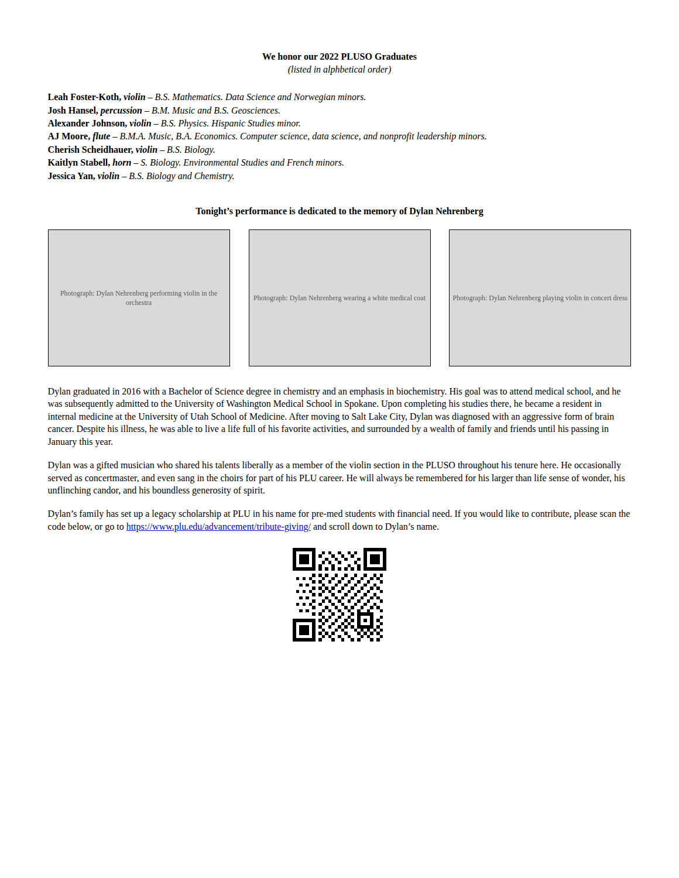We honor our 2022 PLUSO Graduates
(listed in alphbetical order)
Leah Foster-Koth, violin – B.S. Mathematics. Data Science and Norwegian minors.
Josh Hansel, percussion – B.M. Music and B.S. Geosciences.
Alexander Johnson, violin – B.S. Physics. Hispanic Studies minor.
AJ Moore, flute – B.M.A. Music, B.A. Economics. Computer science, data science, and nonprofit leadership minors.
Cherish Scheidhauer, violin – B.S. Biology.
Kaitlyn Stabell, horn – S. Biology. Environmental Studies and French minors.
Jessica Yan, violin – B.S. Biology and Chemistry.
Tonight’s performance is dedicated to the memory of Dylan Nehrenberg
Photograph: Dylan Nehrenberg performing violin in the orchestra
Photograph: Dylan Nehrenberg wearing a white medical coat
Photograph: Dylan Nehrenberg playing violin in concert dress
Dylan graduated in 2016 with a Bachelor of Science degree in chemistry and an emphasis in biochemistry. His goal was to attend medical school, and he was subsequently admitted to the University of Washington Medical School in Spokane. Upon completing his studies there, he became a resident in internal medicine at the University of Utah School of Medicine. After moving to Salt Lake City, Dylan was diagnosed with an aggressive form of brain cancer. Despite his illness, he was able to live a life full of his favorite activities, and surrounded by a wealth of family and friends until his passing in January this year.
Dylan was a gifted musician who shared his talents liberally as a member of the violin section in the PLUSO throughout his tenure here. He occasionally served as concertmaster, and even sang in the choirs for part of his PLU career. He will always be remembered for his larger than life sense of wonder, his unflinching candor, and his boundless generosity of spirit.
Dylan’s family has set up a legacy scholarship at PLU in his name for pre-med students with financial need. If you would like to contribute, please scan the code below, or go to https://www.plu.edu/advancement/tribute-giving/ and scroll down to Dylan’s name.